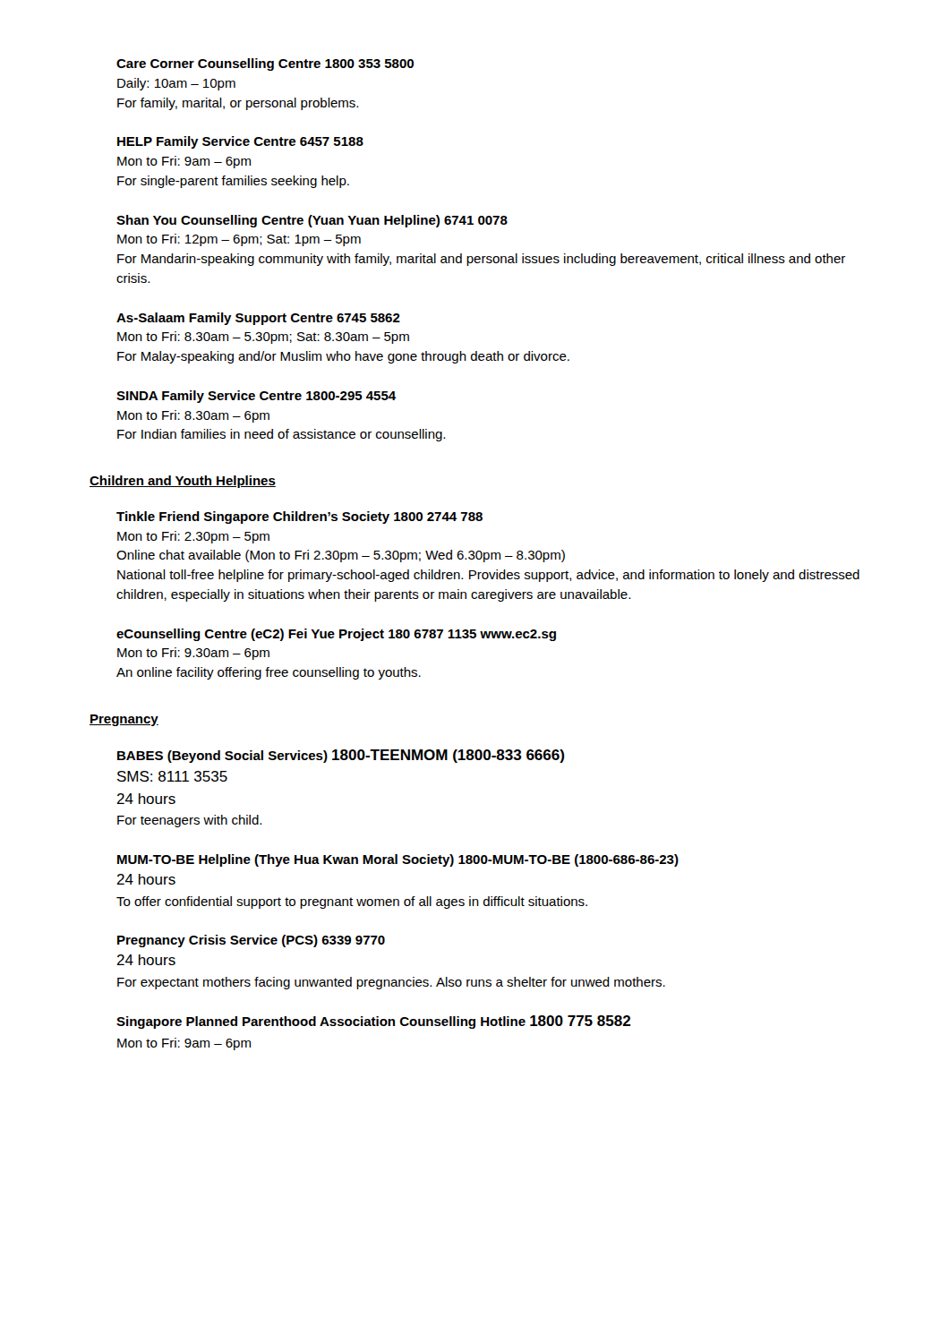Care Corner Counselling Centre 1800 353 5800
Daily: 10am – 10pm
For family, marital, or personal problems.
HELP Family Service Centre 6457 5188
Mon to Fri: 9am – 6pm
For single-parent families seeking help.
Shan You Counselling Centre (Yuan Yuan Helpline) 6741 0078
Mon to Fri: 12pm – 6pm; Sat: 1pm – 5pm
For Mandarin-speaking community with family, marital and personal issues including bereavement, critical illness and other crisis.
As-Salaam Family Support Centre 6745 5862
Mon to Fri: 8.30am – 5.30pm; Sat: 8.30am – 5pm
For Malay-speaking and/or Muslim who have gone through death or divorce.
SINDA Family Service Centre 1800-295 4554
Mon to Fri: 8.30am – 6pm
For Indian families in need of assistance or counselling.
Children and Youth Helplines
Tinkle Friend Singapore Children’s Society 1800 2744 788
Mon to Fri: 2.30pm – 5pm
Online chat available (Mon to Fri 2.30pm – 5.30pm; Wed 6.30pm – 8.30pm)
National toll-free helpline for primary-school-aged children. Provides support, advice, and information to lonely and distressed children, especially in situations when their parents or main caregivers are unavailable.
eCounselling Centre (eC2) Fei Yue Project 180 6787 1135 www.ec2.sg
Mon to Fri: 9.30am – 6pm
An online facility offering free counselling to youths.
Pregnancy
BABES (Beyond Social Services) 1800-TEENMOM (1800-833 6666)
SMS: 8111 3535
24 hours
For teenagers with child.
MUM-TO-BE Helpline (Thye Hua Kwan Moral Society) 1800-MUM-TO-BE (1800-686-86-23)
24 hours
To offer confidential support to pregnant women of all ages in difficult situations.
Pregnancy Crisis Service (PCS) 6339 9770
24 hours
For expectant mothers facing unwanted pregnancies. Also runs a shelter for unwed mothers.
Singapore Planned Parenthood Association Counselling Hotline 1800 775 8582
Mon to Fri: 9am – 6pm